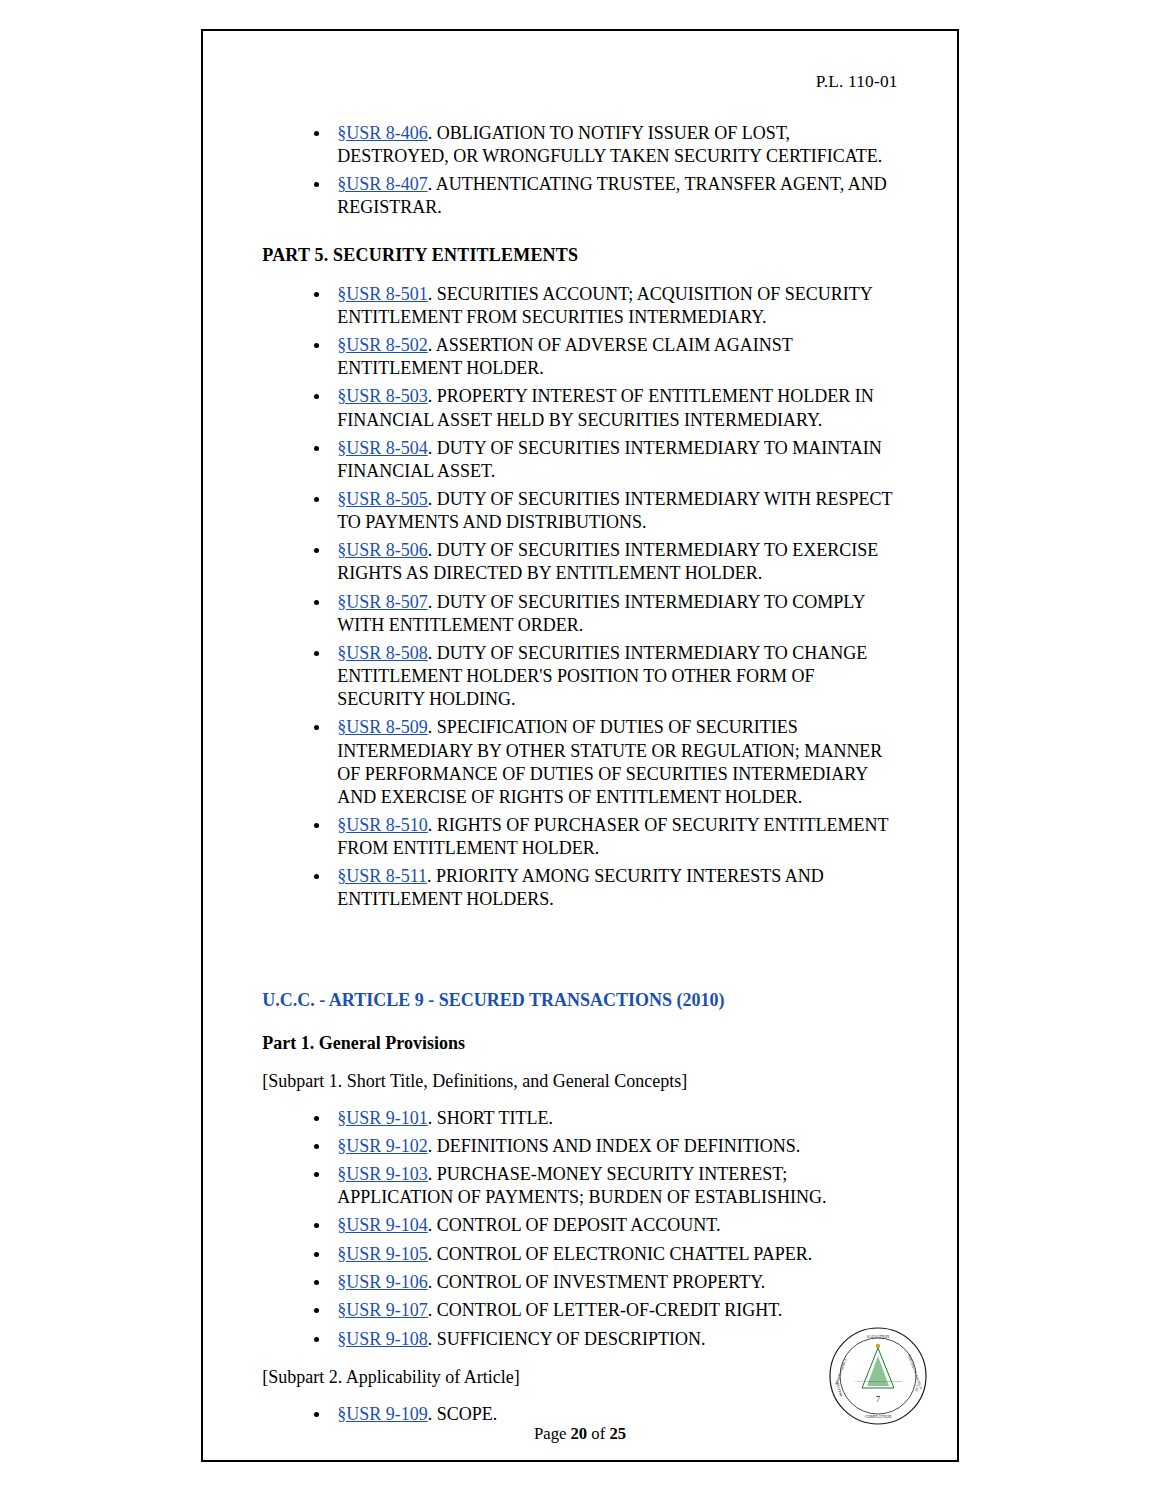P.L. 110-01
§USR 8-406. OBLIGATION TO NOTIFY ISSUER OF LOST, DESTROYED, OR WRONGFULLY TAKEN SECURITY CERTIFICATE.
§USR 8-407. AUTHENTICATING TRUSTEE, TRANSFER AGENT, AND REGISTRAR.
PART 5. SECURITY ENTITLEMENTS
§USR 8-501. SECURITIES ACCOUNT; ACQUISITION OF SECURITY ENTITLEMENT FROM SECURITIES INTERMEDIARY.
§USR 8-502. ASSERTION OF ADVERSE CLAIM AGAINST ENTITLEMENT HOLDER.
§USR 8-503. PROPERTY INTEREST OF ENTITLEMENT HOLDER IN FINANCIAL ASSET HELD BY SECURITIES INTERMEDIARY.
§USR 8-504. DUTY OF SECURITIES INTERMEDIARY TO MAINTAIN FINANCIAL ASSET.
§USR 8-505. DUTY OF SECURITIES INTERMEDIARY WITH RESPECT TO PAYMENTS AND DISTRIBUTIONS.
§USR 8-506. DUTY OF SECURITIES INTERMEDIARY TO EXERCISE RIGHTS AS DIRECTED BY ENTITLEMENT HOLDER.
§USR 8-507. DUTY OF SECURITIES INTERMEDIARY TO COMPLY WITH ENTITLEMENT ORDER.
§USR 8-508. DUTY OF SECURITIES INTERMEDIARY TO CHANGE ENTITLEMENT HOLDER'S POSITION TO OTHER FORM OF SECURITY HOLDING.
§USR 8-509. SPECIFICATION OF DUTIES OF SECURITIES INTERMEDIARY BY OTHER STATUTE OR REGULATION; MANNER OF PERFORMANCE OF DUTIES OF SECURITIES INTERMEDIARY AND EXERCISE OF RIGHTS OF ENTITLEMENT HOLDER.
§USR 8-510. RIGHTS OF PURCHASER OF SECURITY ENTITLEMENT FROM ENTITLEMENT HOLDER.
§USR 8-511. PRIORITY AMONG SECURITY INTERESTS AND ENTITLEMENT HOLDERS.
U.C.C. - ARTICLE 9 - SECURED TRANSACTIONS (2010)
Part 1. General Provisions
[Subpart 1. Short Title, Definitions, and General Concepts]
§USR 9-101. SHORT TITLE.
§USR 9-102. DEFINITIONS AND INDEX OF DEFINITIONS.
§USR 9-103. PURCHASE-MONEY SECURITY INTEREST; APPLICATION OF PAYMENTS; BURDEN OF ESTABLISHING.
§USR 9-104. CONTROL OF DEPOSIT ACCOUNT.
§USR 9-105. CONTROL OF ELECTRONIC CHATTEL PAPER.
§USR 9-106. CONTROL OF INVESTMENT PROPERTY.
§USR 9-107. CONTROL OF LETTER-OF-CREDIT RIGHT.
§USR 9-108. SUFFICIENCY OF DESCRIPTION.
[Subpart 2. Applicability of Article]
§USR 9-109. SCOPE.
7 SALVATION COMPLETION NORTH AMERICA NORTHWEST AMERICA DELIVERY USR LAW IS A SHIELD FOR THE RIGHTEOUS
Page 20 of 25